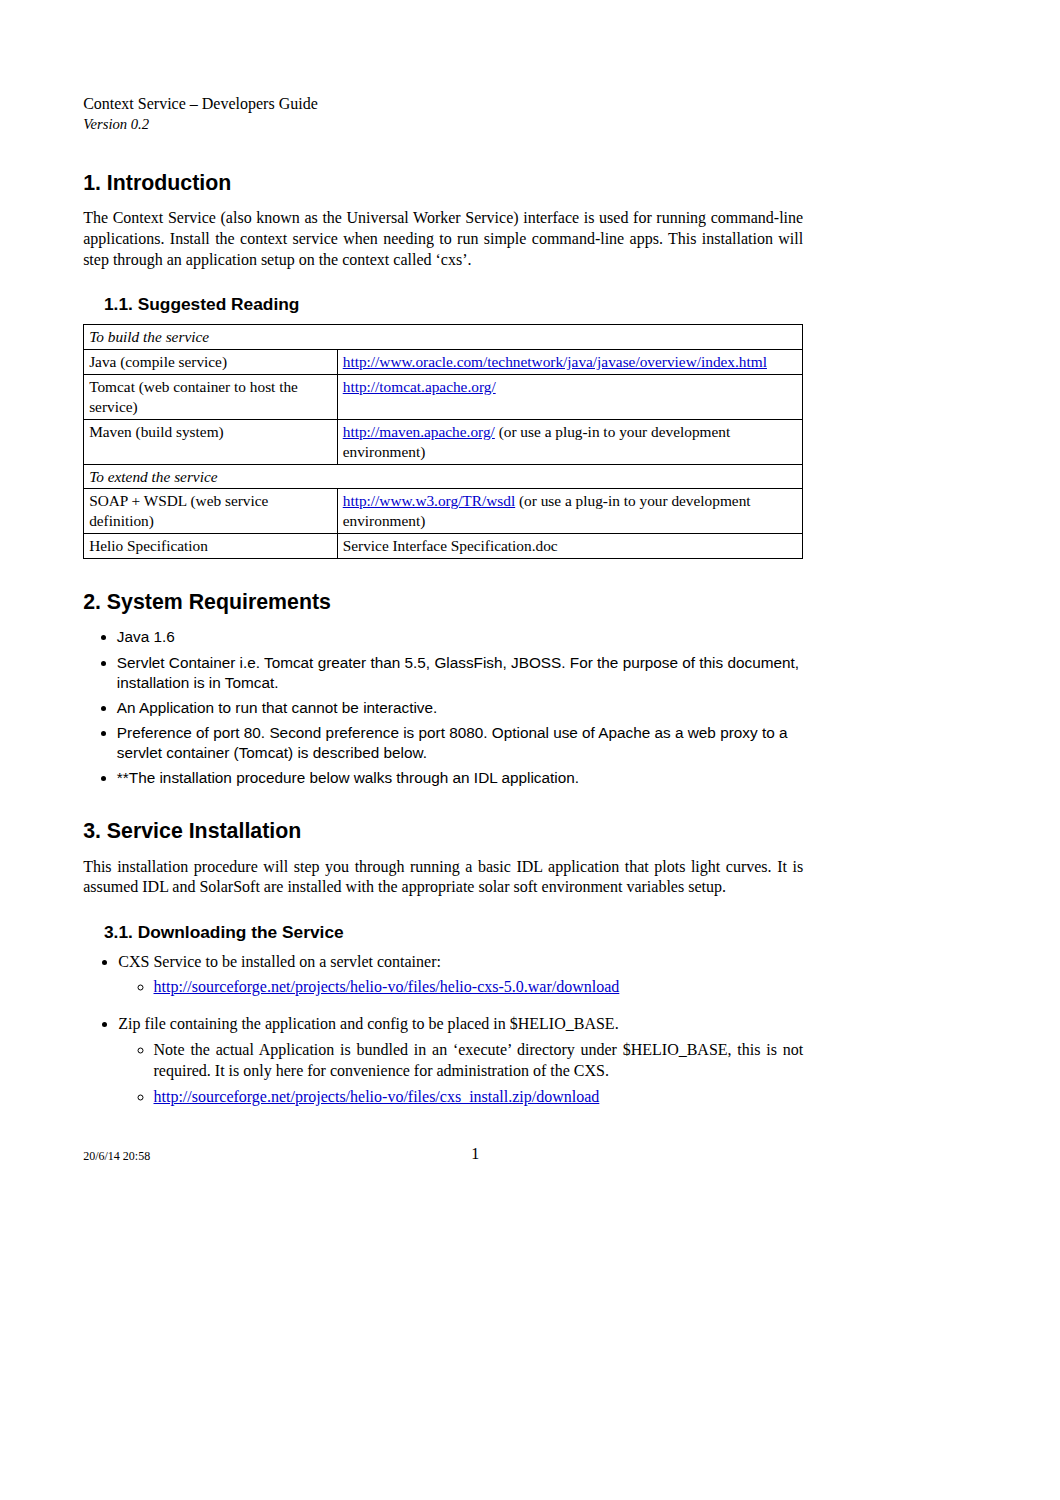Context Service – Developers Guide
Version 0.2
1. Introduction
The Context Service (also known as the Universal Worker Service) interface is used for running command-line applications. Install the context service when needing to run simple command-line apps. This installation will step through an application setup on the context called ‘cxs’.
1.1. Suggested Reading
| To build the service |
| Java (compile service) | http://www.oracle.com/technetwork/java/javase/overview/index.html |
| Tomcat (web container to host the service) | http://tomcat.apache.org/ |
| Maven (build system) | http://maven.apache.org/ (or use a plug-in to your development environment) |
| To extend the service |
| SOAP + WSDL (web service definition) | http://www.w3.org/TR/wsdl (or use a plug-in to your development environment) |
| Helio Specification | Service Interface Specification.doc |
2. System Requirements
Java 1.6
Servlet Container i.e. Tomcat greater than 5.5, GlassFish, JBOSS. For the purpose of this document, installation is in Tomcat.
An Application to run that cannot be interactive.
Preference of port 80. Second preference is port 8080. Optional use of Apache as a web proxy to a servlet container (Tomcat) is described below.
**The installation procedure below walks through an IDL application.
3. Service Installation
This installation procedure will step you through running a basic IDL application that plots light curves. It is assumed IDL and SolarSoft are installed with the appropriate solar soft environment variables setup.
3.1. Downloading the Service
CXS Service to be installed on a servlet container:
http://sourceforge.net/projects/helio-vo/files/helio-cxs-5.0.war/download
Zip file containing the application and config to be placed in $HELIO_BASE.
Note the actual Application is bundled in an ‘execute’ directory under $HELIO_BASE, this is not required. It is only here for convenience for administration of the CXS.
http://sourceforge.net/projects/helio-vo/files/cxs_install.zip/download
20/6/14 20:58 1